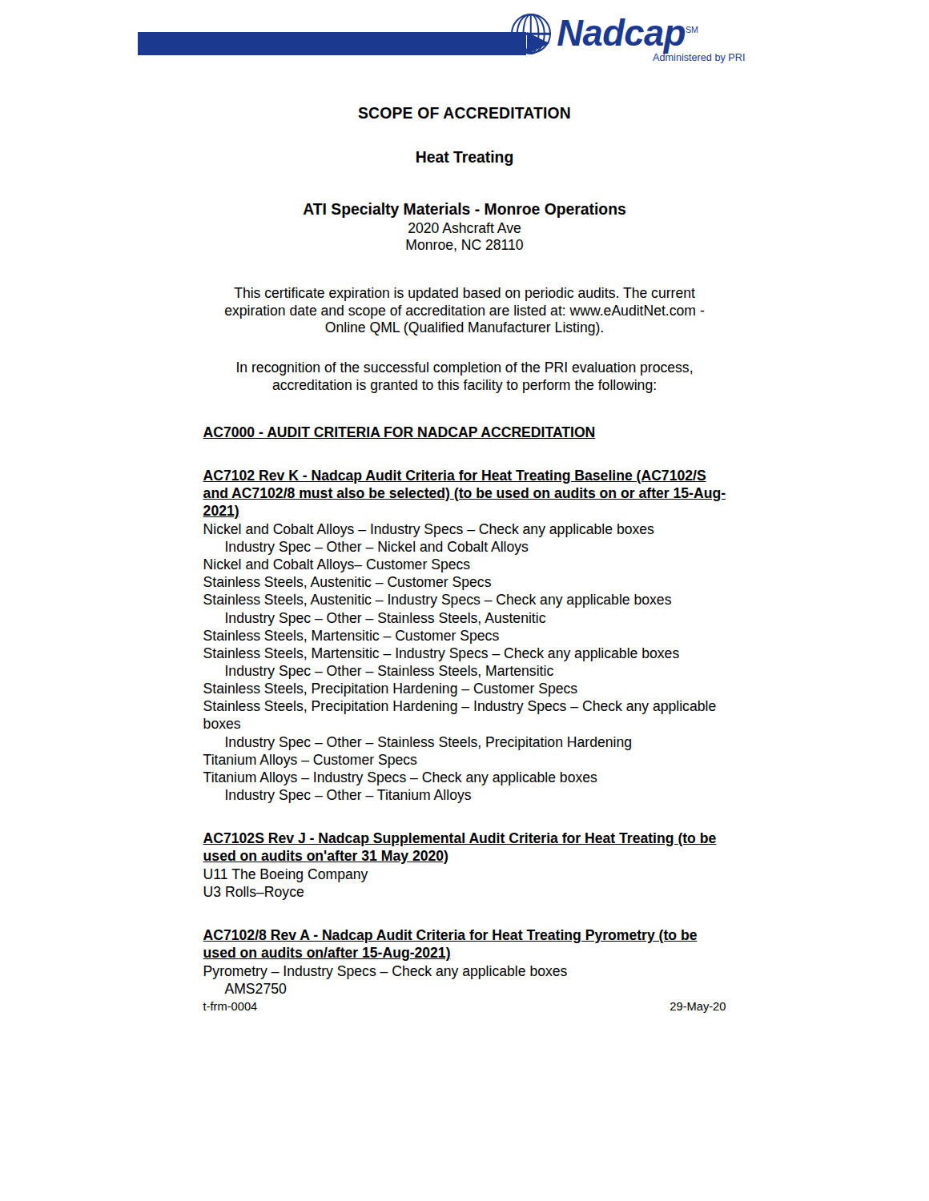NadcapSM
Administered by PRI
SCOPE OF ACCREDITATION
Heat Treating
ATI Specialty Materials - Monroe Operations
2020 Ashcraft Ave
Monroe, NC 28110
This certificate expiration is updated based on periodic audits. The current expiration date and scope of accreditation are listed at: www.eAuditNet.com - Online QML (Qualified Manufacturer Listing).
In recognition of the successful completion of the PRI evaluation process, accreditation is granted to this facility to perform the following:
AC7000 - AUDIT CRITERIA FOR NADCAP ACCREDITATION
AC7102 Rev K - Nadcap Audit Criteria for Heat Treating Baseline (AC7102/S and AC7102/8 must also be selected) (to be used on audits on or after 15-Aug-2021)
Nickel and Cobalt Alloys – Industry Specs – Check any applicable boxes
Industry Spec – Other – Nickel and Cobalt Alloys
Nickel and Cobalt Alloys– Customer Specs
Stainless Steels, Austenitic – Customer Specs
Stainless Steels, Austenitic – Industry Specs – Check any applicable boxes
Industry Spec – Other – Stainless Steels, Austenitic
Stainless Steels, Martensitic – Customer Specs
Stainless Steels, Martensitic – Industry Specs – Check any applicable boxes
Industry Spec – Other – Stainless Steels, Martensitic
Stainless Steels, Precipitation Hardening – Customer Specs
Stainless Steels, Precipitation Hardening – Industry Specs – Check any applicable boxes
Industry Spec – Other – Stainless Steels, Precipitation Hardening
Titanium Alloys – Customer Specs
Titanium Alloys – Industry Specs – Check any applicable boxes
Industry Spec – Other – Titanium Alloys
AC7102S Rev J - Nadcap Supplemental Audit Criteria for Heat Treating (to be used on audits on'after 31 May 2020)
U11 The Boeing Company
U3 Rolls–Royce
AC7102/8 Rev A - Nadcap Audit Criteria for Heat Treating Pyrometry (to be used on audits on/after 15-Aug-2021)
Pyrometry – Industry Specs – Check any applicable boxes
AMS2750
t-frm-0004 29-May-20